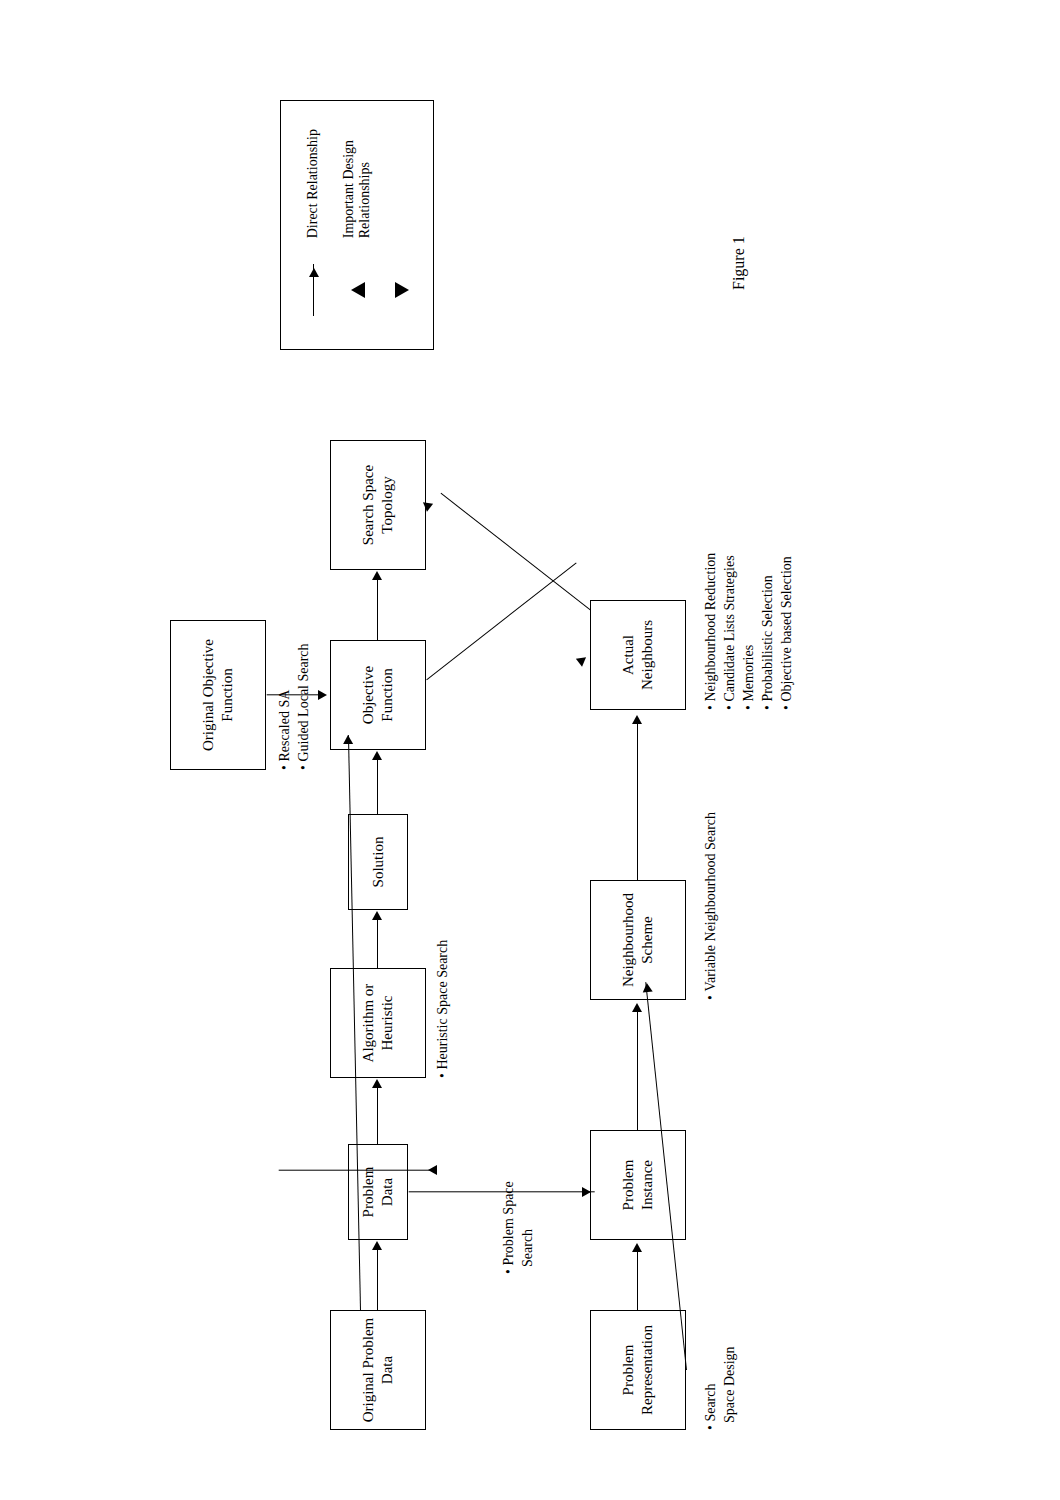Original Problem
Data
Problem Data
Algorithm or
Heuristic
Solution
Objective
Function
Search Space
Topology
Original Objective
Function
Problem Instance
Problem
Representation
Neighbourhood
Scheme
Actual
Neighbours
Rescaled SA
Guided Local Search
Heuristic Space Search
Problem Space
Search
Search
Space Design
Variable Neighbourhood Search
Neighbourhood Reduction
Candidate Lists Strategies
Memories
Probabilistic Selection
Objective based Selection
| | Direct Relationship |
| | Important Design Relationships |
Figure 1